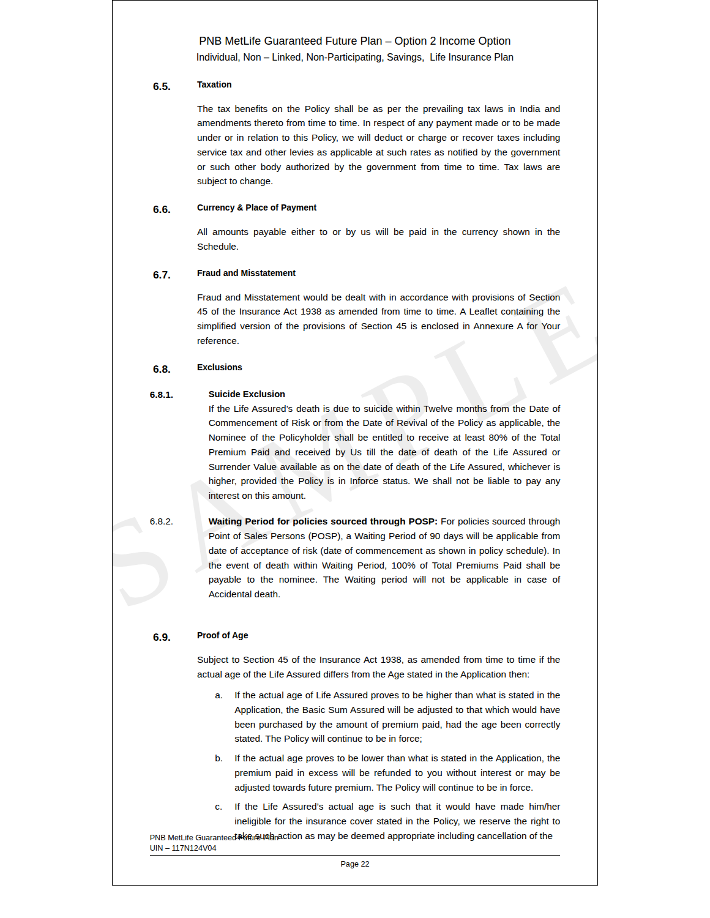SAMPLE
PNB MetLife Guaranteed Future Plan – Option 2 Income Option
Individual, Non – Linked, Non-Participating, Savings, Life Insurance Plan
6.5.
Taxation
The tax benefits on the Policy shall be as per the prevailing tax laws in India and amendments thereto from time to time. In respect of any payment made or to be made under or in relation to this Policy, we will deduct or charge or recover taxes including service tax and other levies as applicable at such rates as notified by the government or such other body authorized by the government from time to time. Tax laws are subject to change.
6.6.
Currency & Place of Payment
All amounts payable either to or by us will be paid in the currency shown in the Schedule.
6.7.
Fraud and Misstatement
Fraud and Misstatement would be dealt with in accordance with provisions of Section 45 of the Insurance Act 1938 as amended from time to time. A Leaflet containing the simplified version of the provisions of Section 45 is enclosed in Annexure A for Your reference.
6.8.
Exclusions
6.8.1.
Suicide Exclusion
If the Life Assured’s death is due to suicide within Twelve months from the Date of Commencement of Risk or from the Date of Revival of the Policy as applicable, the Nominee of the Policyholder shall be entitled to receive at least 80% of the Total Premium Paid and received by Us till the date of death of the Life Assured or Surrender Value available as on the date of death of the Life Assured, whichever is higher, provided the Policy is in Inforce status. We shall not be liable to pay any interest on this amount.
6.8.2.
Waiting Period for policies sourced through POSP: For policies sourced through Point of Sales Persons (POSP), a Waiting Period of 90 days will be applicable from date of acceptance of risk (date of commencement as shown in policy schedule). In the event of death within Waiting Period, 100% of Total Premiums Paid shall be payable to the nominee. The Waiting period will not be applicable in case of Accidental death.
6.9.
Proof of Age
Subject to Section 45 of the Insurance Act 1938, as amended from time to time if the actual age of the Life Assured differs from the Age stated in the Application then:
a. If the actual age of Life Assured proves to be higher than what is stated in the Application, the Basic Sum Assured will be adjusted to that which would have been purchased by the amount of premium paid, had the age been correctly stated. The Policy will continue to be in force;
b. If the actual age proves to be lower than what is stated in the Application, the premium paid in excess will be refunded to you without interest or may be adjusted towards future premium. The Policy will continue to be in force.
c. If the Life Assured’s actual age is such that it would have made him/her ineligible for the insurance cover stated in the Policy, we reserve the right to take such action as may be deemed appropriate including cancellation of the
PNB MetLife Guaranteed Future Plan
UIN – 117N124V04
Page 22